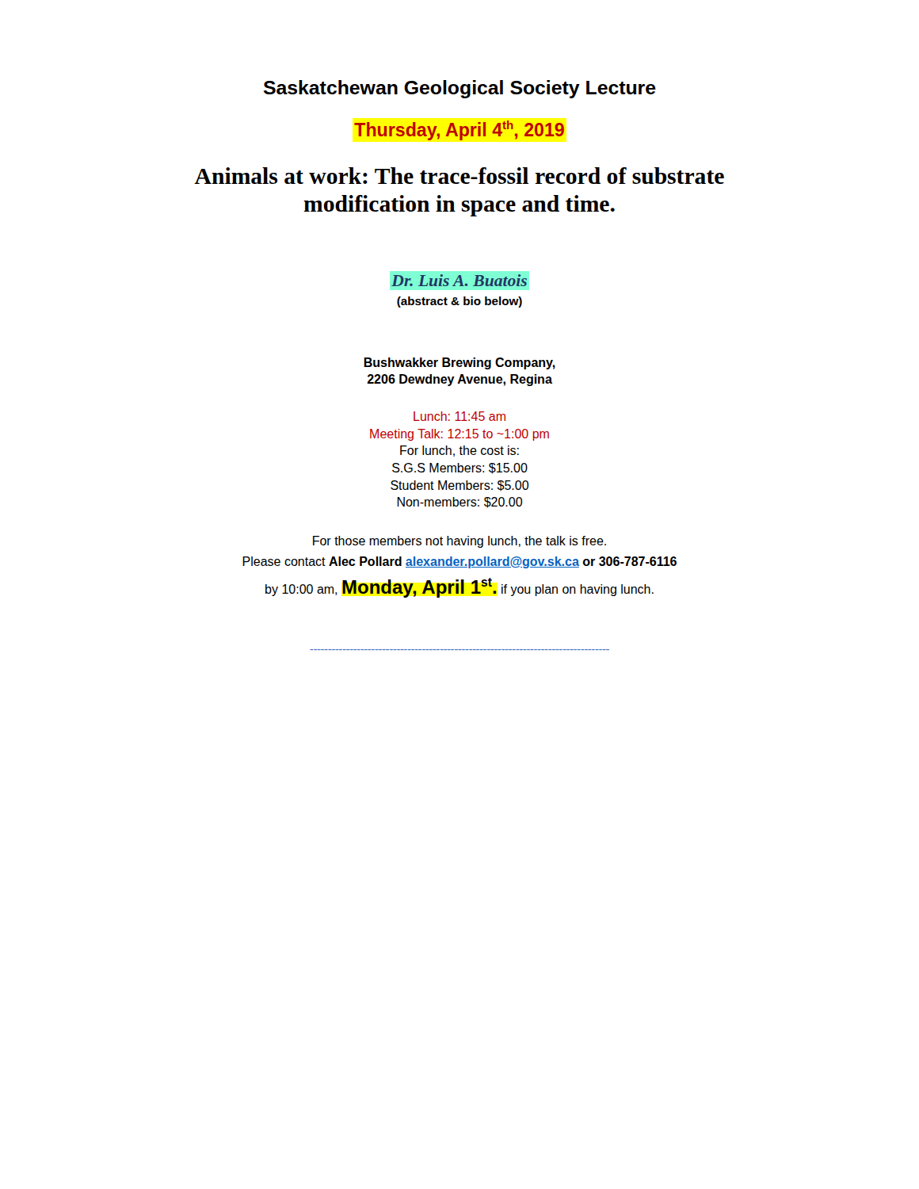Saskatchewan Geological Society Lecture
Thursday, April 4th, 2019
Animals at work: The trace-fossil record of substrate modification in space and time.
Dr. Luis A. Buatois
(abstract & bio below)
Bushwakker Brewing Company,
2206 Dewdney Avenue, Regina
Lunch: 11:45 am
Meeting Talk: 12:15 to ~1:00 pm
For lunch, the cost is:
S.G.S Members: $15.00
Student Members: $5.00
Non-members: $20.00
For those members not having lunch, the talk is free.
Please contact Alec Pollard alexander.pollard@gov.sk.ca or 306-787-6116
by 10:00 am, Monday, April 1st. if you plan on having lunch.
-----------------------------------------------------------------------------------